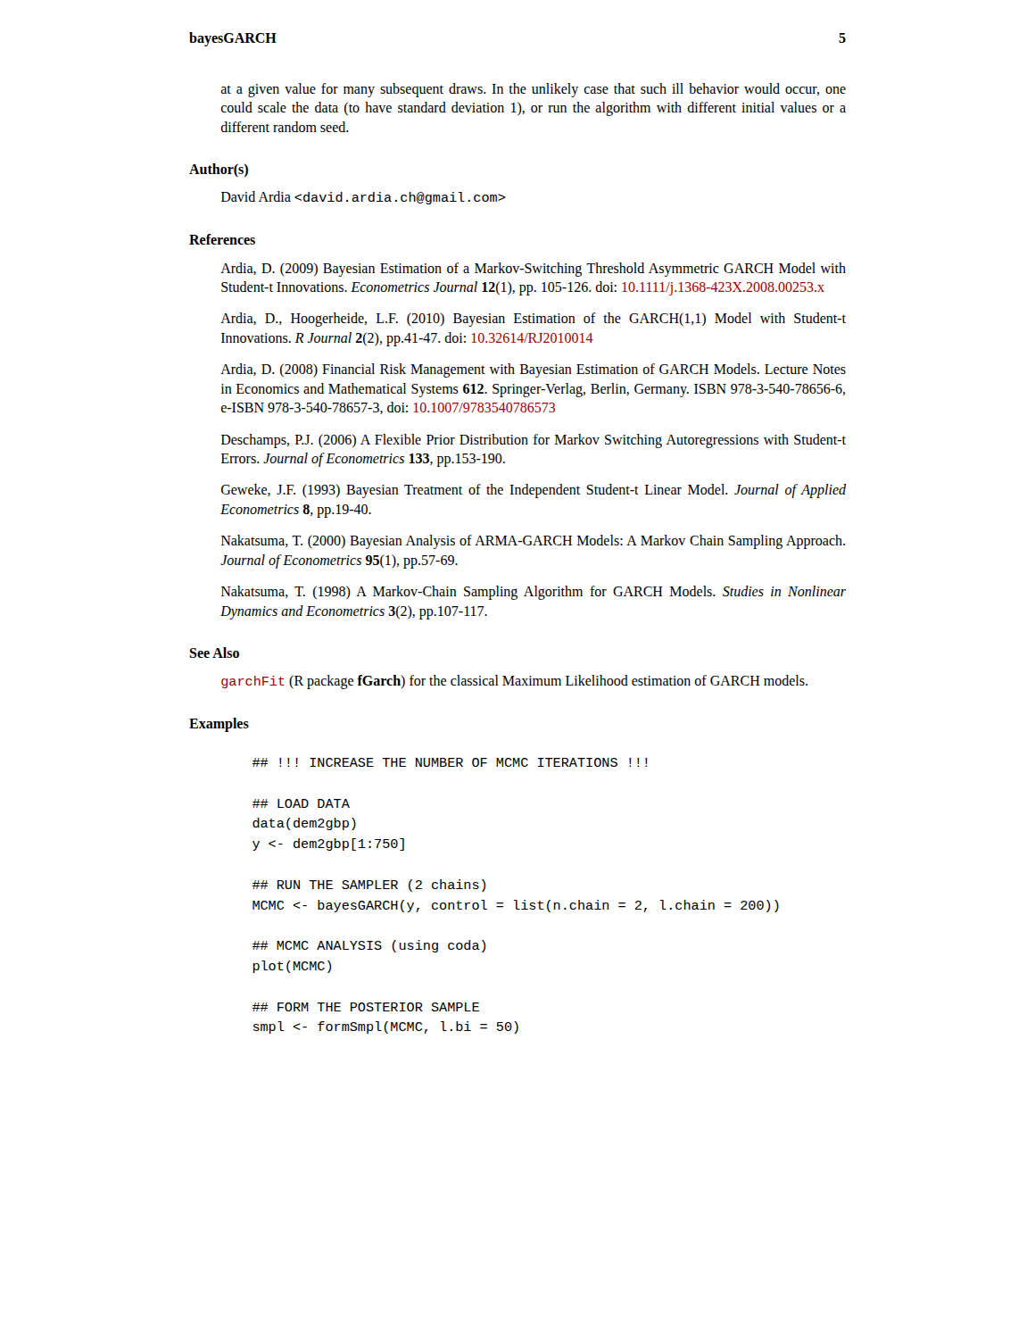bayesGARCH 5
at a given value for many subsequent draws. In the unlikely case that such ill behavior would occur, one could scale the data (to have standard deviation 1), or run the algorithm with different initial values or a different random seed.
Author(s)
David Ardia <david.ardia.ch@gmail.com>
References
Ardia, D. (2009) Bayesian Estimation of a Markov-Switching Threshold Asymmetric GARCH Model with Student-t Innovations. Econometrics Journal 12(1), pp. 105-126. doi: 10.1111/j.1368-423X.2008.00253.x
Ardia, D., Hoogerheide, L.F. (2010) Bayesian Estimation of the GARCH(1,1) Model with Student-t Innovations. R Journal 2(2), pp.41-47. doi: 10.32614/RJ2010014
Ardia, D. (2008) Financial Risk Management with Bayesian Estimation of GARCH Models. Lecture Notes in Economics and Mathematical Systems 612. Springer-Verlag, Berlin, Germany. ISBN 978-3-540-78656-6, e-ISBN 978-3-540-78657-3, doi: 10.1007/9783540786573
Deschamps, P.J. (2006) A Flexible Prior Distribution for Markov Switching Autoregressions with Student-t Errors. Journal of Econometrics 133, pp.153-190.
Geweke, J.F. (1993) Bayesian Treatment of the Independent Student-t Linear Model. Journal of Applied Econometrics 8, pp.19-40.
Nakatsuma, T. (2000) Bayesian Analysis of ARMA-GARCH Models: A Markov Chain Sampling Approach. Journal of Econometrics 95(1), pp.57-69.
Nakatsuma, T. (1998) A Markov-Chain Sampling Algorithm for GARCH Models. Studies in Nonlinear Dynamics and Econometrics 3(2), pp.107-117.
See Also
garchFit (R package fGarch) for the classical Maximum Likelihood estimation of GARCH models.
Examples
## !!! INCREASE THE NUMBER OF MCMC ITERATIONS !!!

## LOAD DATA
data(dem2gbp)
y <- dem2gbp[1:750]

## RUN THE SAMPLER (2 chains)
MCMC <- bayesGARCH(y, control = list(n.chain = 2, l.chain = 200))

## MCMC ANALYSIS (using coda)
plot(MCMC)

## FORM THE POSTERIOR SAMPLE
smpl <- formSmpl(MCMC, l.bi = 50)